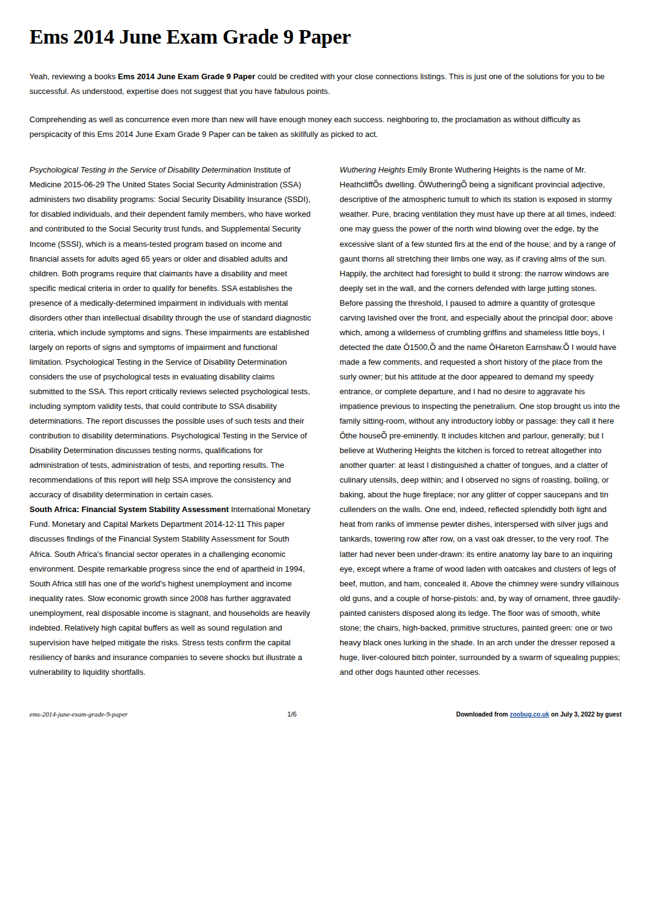Ems 2014 June Exam Grade 9 Paper
Yeah, reviewing a books Ems 2014 June Exam Grade 9 Paper could be credited with your close connections listings. This is just one of the solutions for you to be successful. As understood, expertise does not suggest that you have fabulous points.
Comprehending as well as concurrence even more than new will have enough money each success. neighboring to, the proclamation as without difficulty as perspicacity of this Ems 2014 June Exam Grade 9 Paper can be taken as skillfully as picked to act.
Psychological Testing in the Service of Disability Determination Institute of Medicine 2015-06-29 The United States Social Security Administration (SSA) administers two disability programs: Social Security Disability Insurance (SSDI), for disabled individuals, and their dependent family members, who have worked and contributed to the Social Security trust funds, and Supplemental Security Income (SSSI), which is a means-tested program based on income and financial assets for adults aged 65 years or older and disabled adults and children. Both programs require that claimants have a disability and meet specific medical criteria in order to qualify for benefits. SSA establishes the presence of a medically-determined impairment in individuals with mental disorders other than intellectual disability through the use of standard diagnostic criteria, which include symptoms and signs. These impairments are established largely on reports of signs and symptoms of impairment and functional limitation. Psychological Testing in the Service of Disability Determination considers the use of psychological tests in evaluating disability claims submitted to the SSA. This report critically reviews selected psychological tests, including symptom validity tests, that could contribute to SSA disability determinations. The report discusses the possible uses of such tests and their contribution to disability determinations. Psychological Testing in the Service of Disability Determination discusses testing norms, qualifications for administration of tests, administration of tests, and reporting results. The recommendations of this report will help SSA improve the consistency and accuracy of disability determination in certain cases.
South Africa: Financial System Stability Assessment International Monetary Fund. Monetary and Capital Markets Department 2014-12-11 This paper discusses findings of the Financial System Stability Assessment for South Africa. South Africa's financial sector operates in a challenging economic environment. Despite remarkable progress since the end of apartheid in 1994, South Africa still has one of the world's highest unemployment and income inequality rates. Slow economic growth since 2008 has further aggravated unemployment, real disposable income is stagnant, and households are heavily indebted. Relatively high capital buffers as well as sound regulation and supervision have helped mitigate the risks. Stress tests confirm the capital resiliency of banks and insurance companies to severe shocks but illustrate a vulnerability to liquidity shortfalls.
Wuthering Heights Emily Bronte Wuthering Heights is the name of Mr. HeathcliffÕs dwelling. ÔWutheringÕ being a significant provincial adjective, descriptive of the atmospheric tumult to which its station is exposed in stormy weather. Pure, bracing ventilation they must have up there at all times, indeed: one may guess the power of the north wind blowing over the edge, by the excessive slant of a few stunted firs at the end of the house; and by a range of gaunt thorns all stretching their limbs one way, as if craving alms of the sun. Happily, the architect had foresight to build it strong: the narrow windows are deeply set in the wall, and the corners defended with large jutting stones. Before passing the threshold, I paused to admire a quantity of grotesque carving lavished over the front, and especially about the principal door; above which, among a wilderness of crumbling griffins and shameless little boys, I detected the date Ô1500,Õ and the name ÔHareton Earnshaw.Õ I would have made a few comments, and requested a short history of the place from the surly owner; but his attitude at the door appeared to demand my speedy entrance, or complete departure, and I had no desire to aggravate his impatience previous to inspecting the penetralium. One stop brought us into the family sitting-room, without any introductory lobby or passage: they call it here Ôthe houseÕ pre-eminently. It includes kitchen and parlour, generally; but I believe at Wuthering Heights the kitchen is forced to retreat altogether into another quarter: at least I distinguished a chatter of tongues, and a clatter of culinary utensils, deep within; and I observed no signs of roasting, boiling, or baking, about the huge fireplace; nor any glitter of copper saucepans and tin cullenders on the walls. One end, indeed, reflected splendidly both light and heat from ranks of immense pewter dishes, interspersed with silver jugs and tankards, towering row after row, on a vast oak dresser, to the very roof. The latter had never been under-drawn: its entire anatomy lay bare to an inquiring eye, except where a frame of wood laden with oatcakes and clusters of legs of beef, mutton, and ham, concealed it. Above the chimney were sundry villainous old guns, and a couple of horse-pistols: and, by way of ornament, three gaudily-painted canisters disposed along its ledge. The floor was of smooth, white stone; the chairs, high-backed, primitive structures, painted green: one or two heavy black ones lurking in the shade. In an arch under the dresser reposed a huge, liver-coloured bitch pointer, surrounded by a swarm of squealing puppies; and other dogs haunted other recesses.
ems-2014-june-exam-grade-9-paper
1/6
Downloaded from zoobug.co.uk on July 3, 2022 by guest